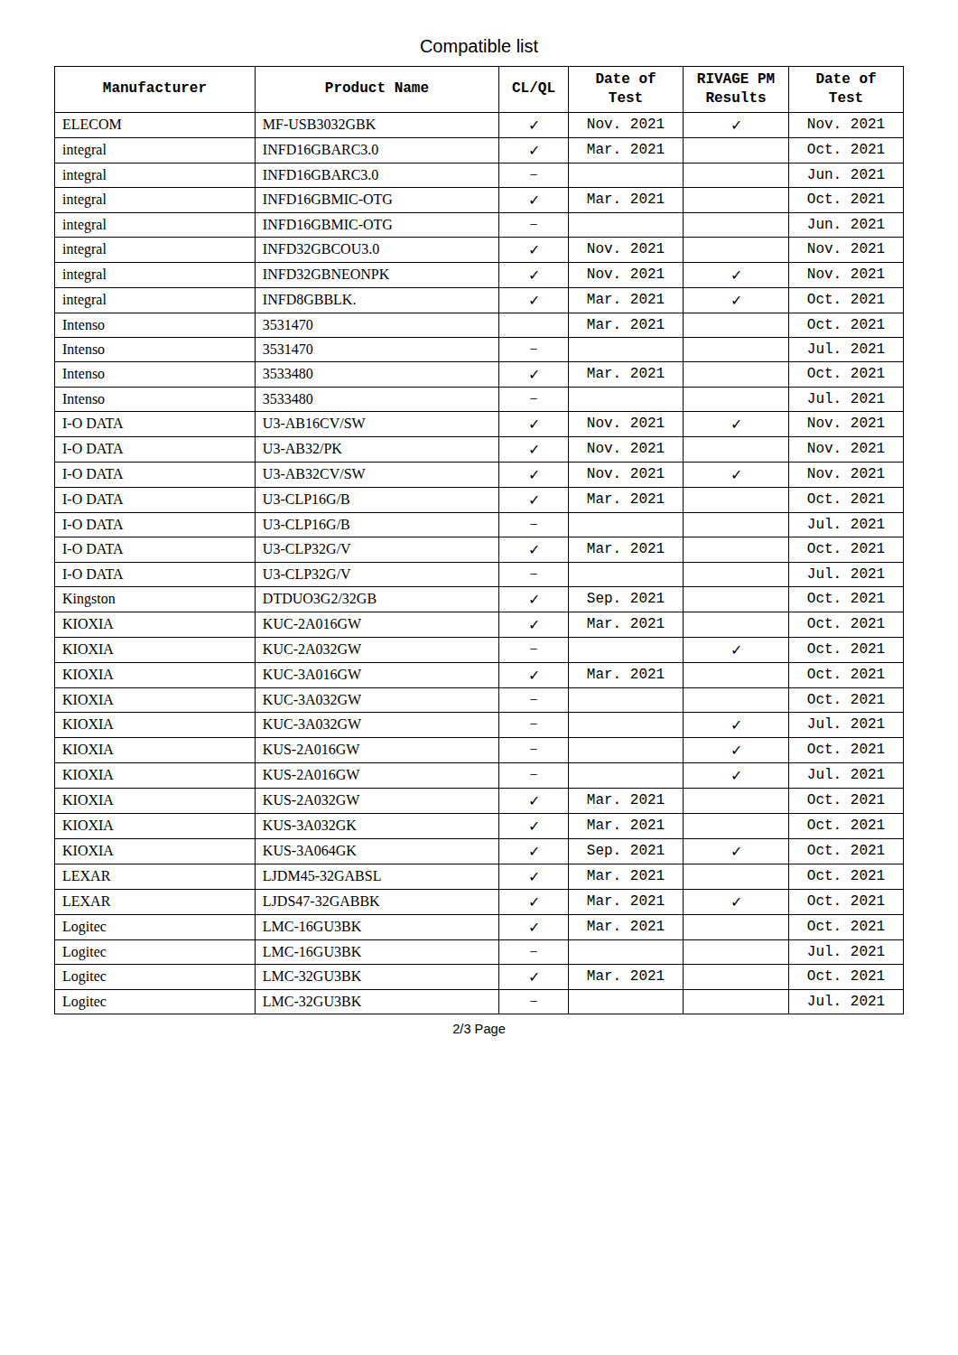Compatible list
| Manufacturer | Product Name | CL/QL | Date of Test | RIVAGE PM Results | Date of Test |
| --- | --- | --- | --- | --- | --- |
| ELECOM | MF-USB3032GBK | ✓ | Nov. 2021 | ✓ | Nov. 2021 |
| integral | INFD16GBARC3.0 | ✓ | Mar. 2021 | | Oct. 2021 |
| integral | INFD16GBARC3.0 | − | | | Jun. 2021 |
| integral | INFD16GBMIC-OTG | ✓ | Mar. 2021 | | Oct. 2021 |
| integral | INFD16GBMIC-OTG | − | | | Jun. 2021 |
| integral | INFD32GBCOU3.0 | ✓ | Nov. 2021 | | Nov. 2021 |
| integral | INFD32GBNEONPK | ✓ | Nov. 2021 | ✓ | Nov. 2021 |
| integral | INFD8GBBLK. | ✓ | Mar. 2021 | ✓ | Oct. 2021 |
| Intenso | 3531470 | | Mar. 2021 | | Oct. 2021 |
| Intenso | 3531470 | − | | | Jul. 2021 |
| Intenso | 3533480 | ✓ | Mar. 2021 | | Oct. 2021 |
| Intenso | 3533480 | − | | | Jul. 2021 |
| I-O DATA | U3-AB16CV/SW | ✓ | Nov. 2021 | ✓ | Nov. 2021 |
| I-O DATA | U3-AB32/PK | ✓ | Nov. 2021 | | Nov. 2021 |
| I-O DATA | U3-AB32CV/SW | ✓ | Nov. 2021 | ✓ | Nov. 2021 |
| I-O DATA | U3-CLP16G/B | ✓ | Mar. 2021 | | Oct. 2021 |
| I-O DATA | U3-CLP16G/B | − | | | Jul. 2021 |
| I-O DATA | U3-CLP32G/V | ✓ | Mar. 2021 | | Oct. 2021 |
| I-O DATA | U3-CLP32G/V | − | | | Jul. 2021 |
| Kingston | DTDUO3G2/32GB | ✓ | Sep. 2021 | | Oct. 2021 |
| KIOXIA | KUC-2A016GW | ✓ | Mar. 2021 | | Oct. 2021 |
| KIOXIA | KUC-2A032GW | − | | ✓ | Oct. 2021 |
| KIOXIA | KUC-3A016GW | ✓ | Mar. 2021 | | Oct. 2021 |
| KIOXIA | KUC-3A032GW | − | | | Oct. 2021 |
| KIOXIA | KUC-3A032GW | − | | ✓ | Jul. 2021 |
| KIOXIA | KUS-2A016GW | − | | ✓ | Oct. 2021 |
| KIOXIA | KUS-2A016GW | − | | ✓ | Jul. 2021 |
| KIOXIA | KUS-2A032GW | ✓ | Mar. 2021 | | Oct. 2021 |
| KIOXIA | KUS-3A032GK | ✓ | Mar. 2021 | | Oct. 2021 |
| KIOXIA | KUS-3A064GK | ✓ | Sep. 2021 | ✓ | Oct. 2021 |
| LEXAR | LJDM45-32GABSL | ✓ | Mar. 2021 | | Oct. 2021 |
| LEXAR | LJDS47-32GABBK | ✓ | Mar. 2021 | ✓ | Oct. 2021 |
| Logitec | LMC-16GU3BK | ✓ | Mar. 2021 | | Oct. 2021 |
| Logitec | LMC-16GU3BK | − | | | Jul. 2021 |
| Logitec | LMC-32GU3BK | ✓ | Mar. 2021 | | Oct. 2021 |
| Logitec | LMC-32GU3BK | − | | | Jul. 2021 |
2/3 Page